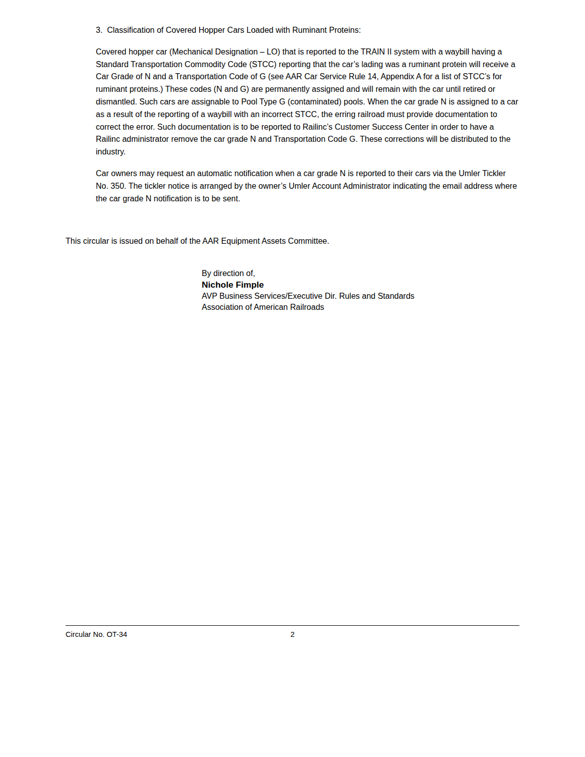3. Classification of Covered Hopper Cars Loaded with Ruminant Proteins:
Covered hopper car (Mechanical Designation – LO) that is reported to the TRAIN II system with a waybill having a Standard Transportation Commodity Code (STCC) reporting that the car’s lading was a ruminant protein will receive a Car Grade of N and a Transportation Code of G (see AAR Car Service Rule 14, Appendix A for a list of STCC’s for ruminant proteins.) These codes (N and G) are permanently assigned and will remain with the car until retired or dismantled. Such cars are assignable to Pool Type G (contaminated) pools. When the car grade N is assigned to a car as a result of the reporting of a waybill with an incorrect STCC, the erring railroad must provide documentation to correct the error. Such documentation is to be reported to Railinc’s Customer Success Center in order to have a Railinc administrator remove the car grade N and Transportation Code G. These corrections will be distributed to the industry.
Car owners may request an automatic notification when a car grade N is reported to their cars via the Umler Tickler No. 350. The tickler notice is arranged by the owner’s Umler Account Administrator indicating the email address where the car grade N notification is to be sent.
This circular is issued on behalf of the AAR Equipment Assets Committee.
By direction of,
Nichole Fimple
AVP Business Services/Executive Dir. Rules and Standards
Association of American Railroads
Circular No. OT-34 2